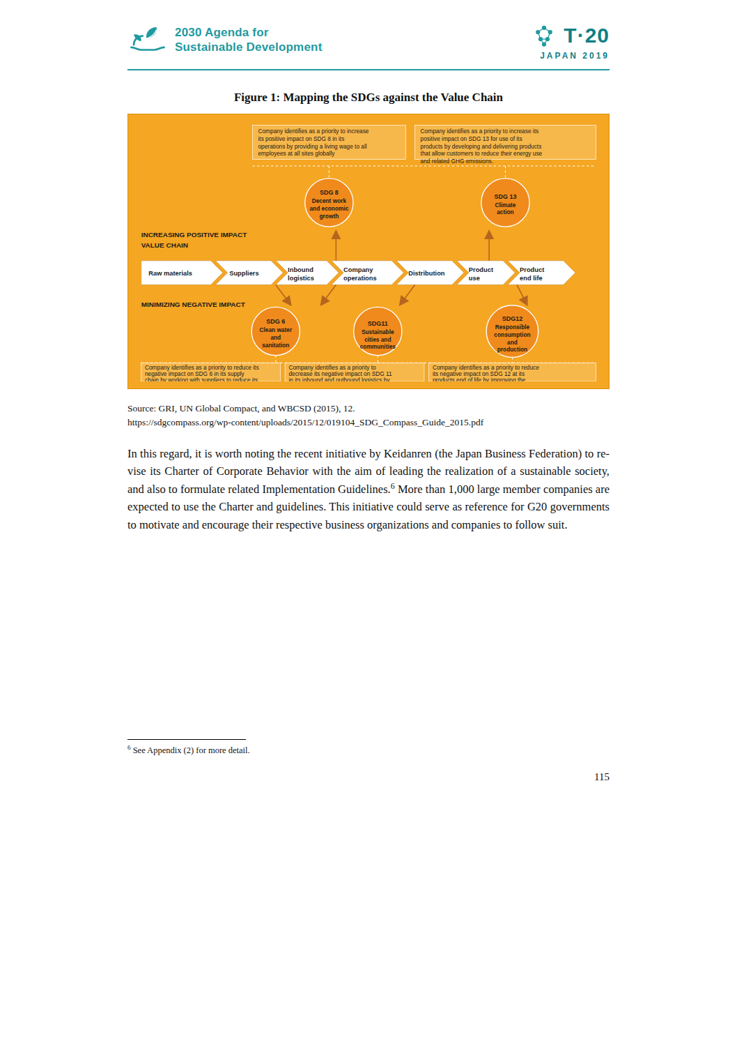2030 Agenda for
Sustainable Development
T·20
JAPAN 2019
Figure 1: Mapping the SDGs against the Value Chain
Company identifies as a priority to increase its positive impact on SDG 8 in its operations by providing a living wage to all employees at all sites globally Company identifies as a priority to increase its positive impact on SDG 13 for use of its products by developing and delivering products that allow customers to reduce their energy use and related GHG emissions. SDG 8 Decent work and economic growth SDG 13 Climate action INCREASING POSITIVE IMPACT VALUE CHAIN MINIMIZING NEGATIVE IMPACT Raw materials Suppliers Inbound logistics Company operations Distribution Product use Product end life SDG 6 Clean water and sanitation SDG11 Sustainable cities and communities SDG12 Responsible consumption and production Company identifies as a priority to reduce its negative impact on SDG 6 in its supply chain by working with suppliers to reduce its water consumption in water stressed regions. Company identifies as a priority to decrease its negative impact on SDG 11 in its inbound and outbound logistics by improving road safety for its drivers. Company identifies as a priority to reduce its negative impact on SDG 12 at its products end of life by improving the reusability and recyclability of its products.
Source: GRI, UN Global Compact, and WBCSD (2015), 12.
https://sdgcompass.org/wp-content/uploads/2015/12/019104_SDG_Compass_Guide_2015.pdf
In this regard, it is worth noting the recent initiative by Keidanren (the Japan Business Federation) to revise its Charter of Corporate Behavior with the aim of leading the realization of a sustainable society, and also to formulate related Implementation Guidelines.6 More than 1,000 large member companies are expected to use the Charter and guidelines. This initiative could serve as reference for G20 governments to motivate and encourage their respective business organizations and companies to follow suit.
6 See Appendix (2) for more detail.
115